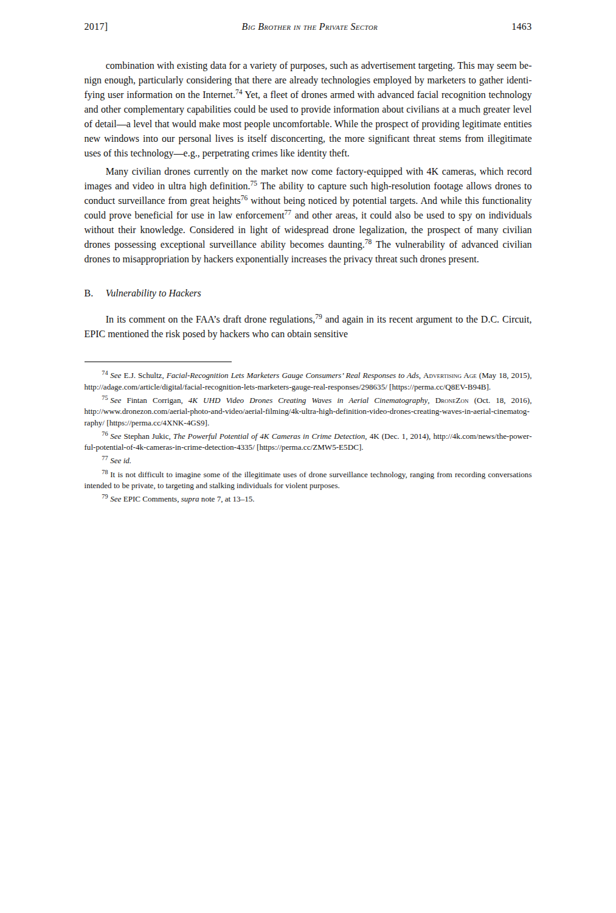2017] Big Brother in the Private Sector 1463
combination with existing data for a variety of purposes, such as advertisement targeting. This may seem benign enough, particularly considering that there are already technologies employed by marketers to gather identifying user information on the Internet.74 Yet, a fleet of drones armed with advanced facial recognition technology and other complementary capabilities could be used to provide information about civilians at a much greater level of detail—a level that would make most people uncomfortable. While the prospect of providing legitimate entities new windows into our personal lives is itself disconcerting, the more significant threat stems from illegitimate uses of this technology—e.g., perpetrating crimes like identity theft.
Many civilian drones currently on the market now come factory-equipped with 4K cameras, which record images and video in ultra high definition.75 The ability to capture such high-resolution footage allows drones to conduct surveillance from great heights76 without being noticed by potential targets. And while this functionality could prove beneficial for use in law enforcement77 and other areas, it could also be used to spy on individuals without their knowledge. Considered in light of widespread drone legalization, the prospect of many civilian drones possessing exceptional surveillance ability becomes daunting.78 The vulnerability of advanced civilian drones to misappropriation by hackers exponentially increases the privacy threat such drones present.
B. Vulnerability to Hackers
In its comment on the FAA’s draft drone regulations,79 and again in its recent argument to the D.C. Circuit, EPIC mentioned the risk posed by hackers who can obtain sensitive
See E.J. Schultz, Facial-Recognition Lets Marketers Gauge Consumers’ Real Responses to Ads, Advertising Age (May 18, 2015), http://adage.com/article/digital/facial-recognition-lets-marketers-gauge-real-responses/298635/ [https://perma.cc/Q8EV-B94B].
See Fintan Corrigan, 4K UHD Video Drones Creating Waves in Aerial Cinematography, DroneZon (Oct. 18, 2016), http://www.dronezon.com/aerial-photo-and-video/aerial-filming/4k-ultra-high-definition-video-drones-creating-waves-in-aerial-cinematography/ [https://perma.cc/4XNK-4GS9].
See Stephan Jukic, The Powerful Potential of 4K Cameras in Crime Detection, 4K (Dec. 1, 2014), http://4k.com/news/the-powerful-potential-of-4k-cameras-in-crime-detection-4335/ [https://perma.cc/ZMW5-E5DC].
See id.
It is not difficult to imagine some of the illegitimate uses of drone surveillance technology, ranging from recording conversations intended to be private, to targeting and stalking individuals for violent purposes.
See EPIC Comments, supra note 7, at 13–15.